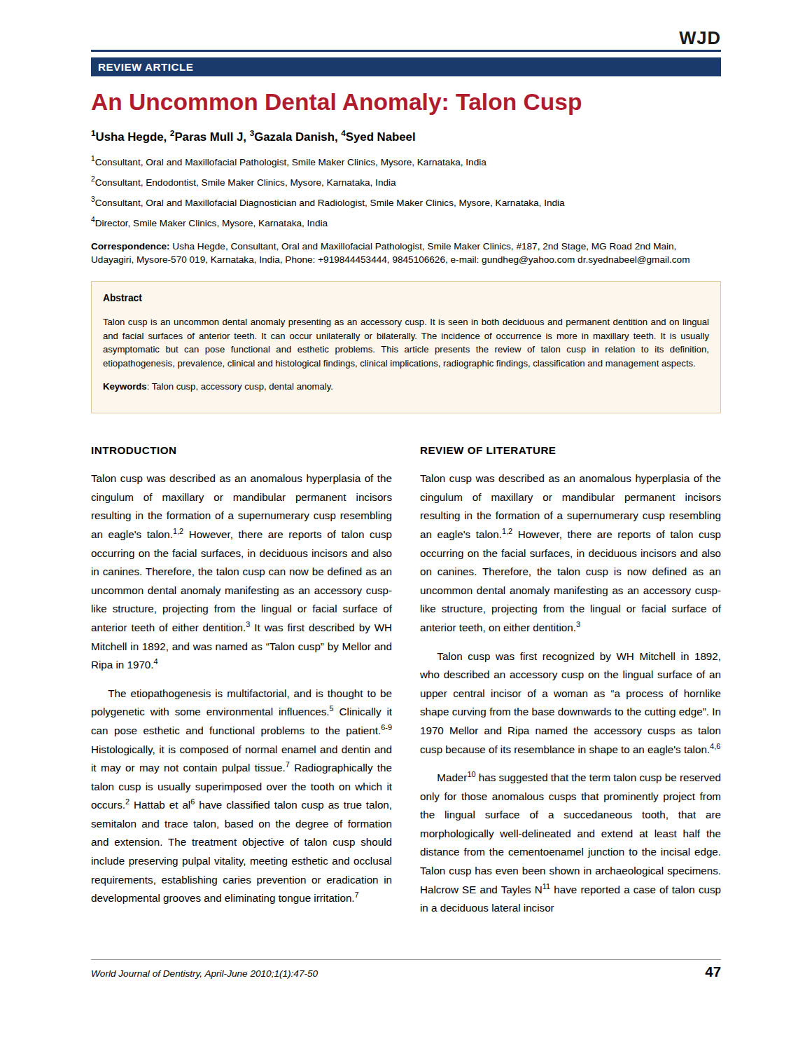WJD
REVIEW ARTICLE
An Uncommon Dental Anomaly: Talon Cusp
1Usha Hegde, 2Paras Mull J, 3Gazala Danish, 4Syed Nabeel
1Consultant, Oral and Maxillofacial Pathologist, Smile Maker Clinics, Mysore, Karnataka, India
2Consultant, Endodontist, Smile Maker Clinics, Mysore, Karnataka, India
3Consultant, Oral and Maxillofacial Diagnostician and Radiologist, Smile Maker Clinics, Mysore, Karnataka, India
4Director, Smile Maker Clinics, Mysore, Karnataka, India
Correspondence: Usha Hegde, Consultant, Oral and Maxillofacial Pathologist, Smile Maker Clinics, #187, 2nd Stage, MG Road 2nd Main, Udayagiri, Mysore-570 019, Karnataka, India, Phone: +919844453444, 9845106626, e-mail: gundheg@yahoo.com dr.syednabeel@gmail.com
Abstract
Talon cusp is an uncommon dental anomaly presenting as an accessory cusp. It is seen in both deciduous and permanent dentition and on lingual and facial surfaces of anterior teeth. It can occur unilaterally or bilaterally. The incidence of occurrence is more in maxillary teeth. It is usually asymptomatic but can pose functional and esthetic problems. This article presents the review of talon cusp in relation to its definition, etiopathogenesis, prevalence, clinical and histological findings, clinical implications, radiographic findings, classification and management aspects.
Keywords: Talon cusp, accessory cusp, dental anomaly.
INTRODUCTION
Talon cusp was described as an anomalous hyperplasia of the cingulum of maxillary or mandibular permanent incisors resulting in the formation of a supernumerary cusp resembling an eagle's talon.1,2 However, there are reports of talon cusp occurring on the facial surfaces, in deciduous incisors and also in canines. Therefore, the talon cusp can now be defined as an uncommon dental anomaly manifesting as an accessory cusp-like structure, projecting from the lingual or facial surface of anterior teeth of either dentition.3 It was first described by WH Mitchell in 1892, and was named as “Talon cusp” by Mellor and Ripa in 1970.4
The etiopathogenesis is multifactorial, and is thought to be polygenetic with some environmental influences.5 Clinically it can pose esthetic and functional problems to the patient.6-9 Histologically, it is composed of normal enamel and dentin and it may or may not contain pulpal tissue.7 Radiographically the talon cusp is usually superimposed over the tooth on which it occurs.2 Hattab et al6 have classified talon cusp as true talon, semitalon and trace talon, based on the degree of formation and extension. The treatment objective of talon cusp should include preserving pulpal vitality, meeting esthetic and occlusal requirements, establishing caries prevention or eradication in developmental grooves and eliminating tongue irritation.7
REVIEW OF LITERATURE
Talon cusp was described as an anomalous hyperplasia of the cingulum of maxillary or mandibular permanent incisors resulting in the formation of a supernumerary cusp resembling an eagle's talon.1,2 However, there are reports of talon cusp occurring on the facial surfaces, in deciduous incisors and also on canines. Therefore, the talon cusp is now defined as an uncommon dental anomaly manifesting as an accessory cusp-like structure, projecting from the lingual or facial surface of anterior teeth, on either dentition.3
Talon cusp was first recognized by WH Mitchell in 1892, who described an accessory cusp on the lingual surface of an upper central incisor of a woman as “a process of hornlike shape curving from the base downwards to the cutting edge”. In 1970 Mellor and Ripa named the accessory cusps as talon cusp because of its resemblance in shape to an eagle's talon.4,6
Mader10 has suggested that the term talon cusp be reserved only for those anomalous cusps that prominently project from the lingual surface of a succedaneous tooth, that are morphologically well-delineated and extend at least half the distance from the cementoenamel junction to the incisal edge. Talon cusp has even been shown in archaeological specimens. Halcrow SE and Tayles N11 have reported a case of talon cusp in a deciduous lateral incisor
World Journal of Dentistry, April-June 2010;1(1):47-50 47